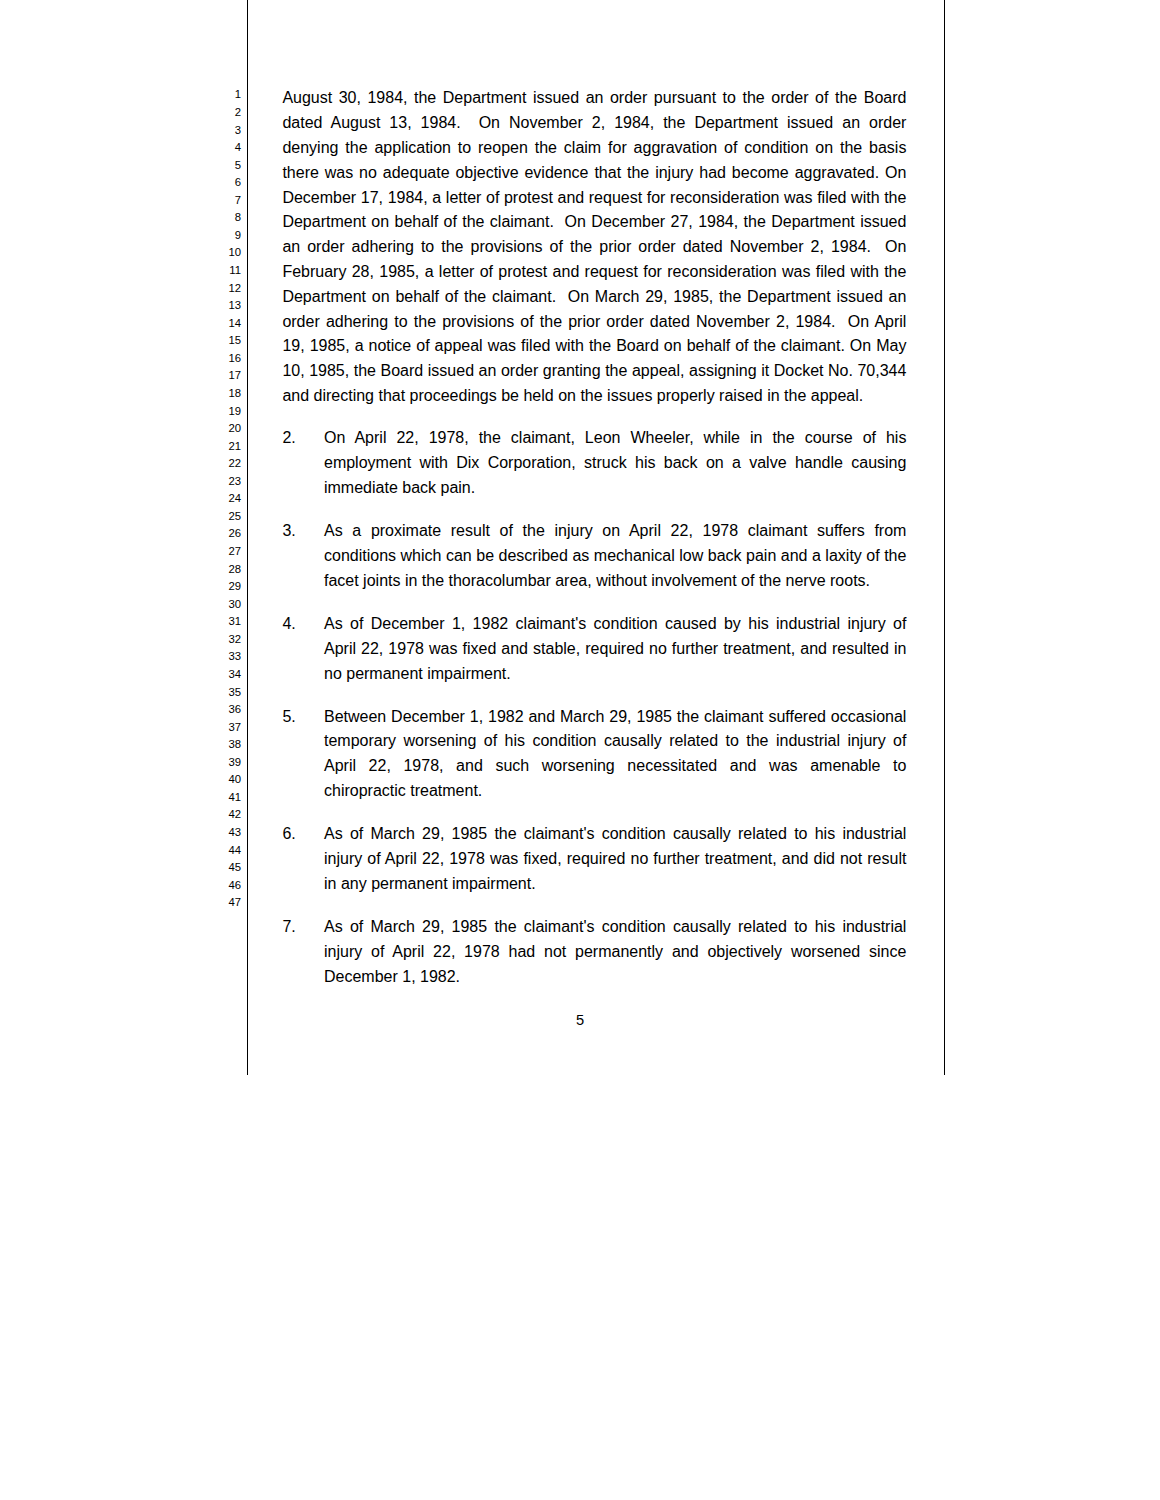1234567891011121314151617181920212223242526272829303132333435363738394041424344454647
August 30, 1984, the Department issued an order pursuant to the order of the Board dated August 13, 1984. On November 2, 1984, the Department issued an order denying the application to reopen the claim for aggravation of condition on the basis there was no adequate objective evidence that the injury had become aggravated. On December 17, 1984, a letter of protest and request for reconsideration was filed with the Department on behalf of the claimant. On December 27, 1984, the Department issued an order adhering to the provisions of the prior order dated November 2, 1984. On February 28, 1985, a letter of protest and request for reconsideration was filed with the Department on behalf of the claimant. On March 29, 1985, the Department issued an order adhering to the provisions of the prior order dated November 2, 1984. On April 19, 1985, a notice of appeal was filed with the Board on behalf of the claimant. On May 10, 1985, the Board issued an order granting the appeal, assigning it Docket No. 70,344 and directing that proceedings be held on the issues properly raised in the appeal.
2. On April 22, 1978, the claimant, Leon Wheeler, while in the course of his employment with Dix Corporation, struck his back on a valve handle causing immediate back pain.
3. As a proximate result of the injury on April 22, 1978 claimant suffers from conditions which can be described as mechanical low back pain and a laxity of the facet joints in the thoracolumbar area, without involvement of the nerve roots.
4. As of December 1, 1982 claimant's condition caused by his industrial injury of April 22, 1978 was fixed and stable, required no further treatment, and resulted in no permanent impairment.
5. Between December 1, 1982 and March 29, 1985 the claimant suffered occasional temporary worsening of his condition causally related to the industrial injury of April 22, 1978, and such worsening necessitated and was amenable to chiropractic treatment.
6. As of March 29, 1985 the claimant's condition causally related to his industrial injury of April 22, 1978 was fixed, required no further treatment, and did not result in any permanent impairment.
7. As of March 29, 1985 the claimant's condition causally related to his industrial injury of April 22, 1978 had not permanently and objectively worsened since December 1, 1982.
5